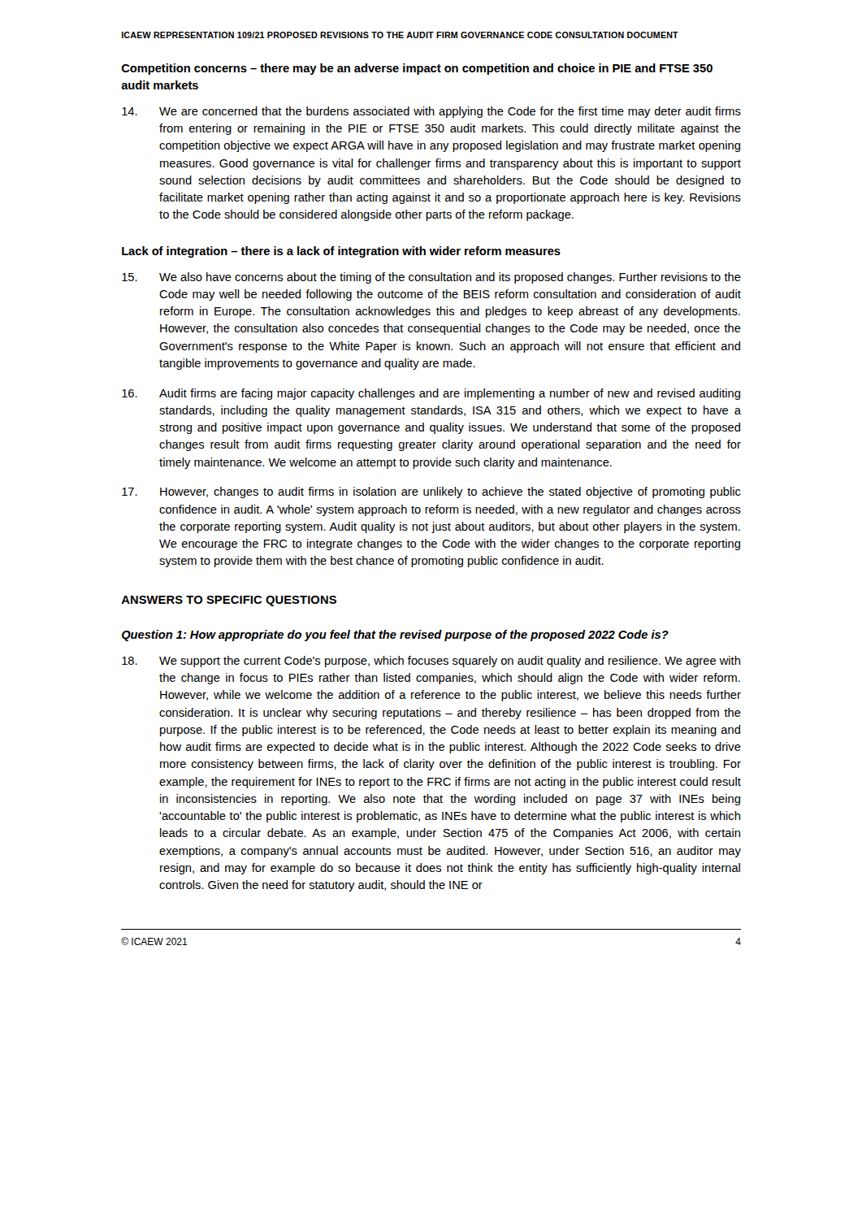ICAEW REPRESENTATION 109/21 PROPOSED REVISIONS TO THE AUDIT FIRM GOVERNANCE CODE CONSULTATION DOCUMENT
Competition concerns – there may be an adverse impact on competition and choice in PIE and FTSE 350 audit markets
We are concerned that the burdens associated with applying the Code for the first time may deter audit firms from entering or remaining in the PIE or FTSE 350 audit markets. This could directly militate against the competition objective we expect ARGA will have in any proposed legislation and may frustrate market opening measures. Good governance is vital for challenger firms and transparency about this is important to support sound selection decisions by audit committees and shareholders. But the Code should be designed to facilitate market opening rather than acting against it and so a proportionate approach here is key. Revisions to the Code should be considered alongside other parts of the reform package.
Lack of integration – there is a lack of integration with wider reform measures
We also have concerns about the timing of the consultation and its proposed changes. Further revisions to the Code may well be needed following the outcome of the BEIS reform consultation and consideration of audit reform in Europe. The consultation acknowledges this and pledges to keep abreast of any developments. However, the consultation also concedes that consequential changes to the Code may be needed, once the Government's response to the White Paper is known. Such an approach will not ensure that efficient and tangible improvements to governance and quality are made.
Audit firms are facing major capacity challenges and are implementing a number of new and revised auditing standards, including the quality management standards, ISA 315 and others, which we expect to have a strong and positive impact upon governance and quality issues. We understand that some of the proposed changes result from audit firms requesting greater clarity around operational separation and the need for timely maintenance. We welcome an attempt to provide such clarity and maintenance.
However, changes to audit firms in isolation are unlikely to achieve the stated objective of promoting public confidence in audit. A 'whole' system approach to reform is needed, with a new regulator and changes across the corporate reporting system. Audit quality is not just about auditors, but about other players in the system. We encourage the FRC to integrate changes to the Code with the wider changes to the corporate reporting system to provide them with the best chance of promoting public confidence in audit.
Answers to specific questions
Question 1: How appropriate do you feel that the revised purpose of the proposed 2022 Code is?
We support the current Code's purpose, which focuses squarely on audit quality and resilience. We agree with the change in focus to PIEs rather than listed companies, which should align the Code with wider reform. However, while we welcome the addition of a reference to the public interest, we believe this needs further consideration. It is unclear why securing reputations – and thereby resilience – has been dropped from the purpose. If the public interest is to be referenced, the Code needs at least to better explain its meaning and how audit firms are expected to decide what is in the public interest. Although the 2022 Code seeks to drive more consistency between firms, the lack of clarity over the definition of the public interest is troubling. For example, the requirement for INEs to report to the FRC if firms are not acting in the public interest could result in inconsistencies in reporting. We also note that the wording included on page 37 with INEs being 'accountable to' the public interest is problematic, as INEs have to determine what the public interest is which leads to a circular debate. As an example, under Section 475 of the Companies Act 2006, with certain exemptions, a company's annual accounts must be audited. However, under Section 516, an auditor may resign, and may for example do so because it does not think the entity has sufficiently high-quality internal controls. Given the need for statutory audit, should the INE or
© ICAEW 2021 4